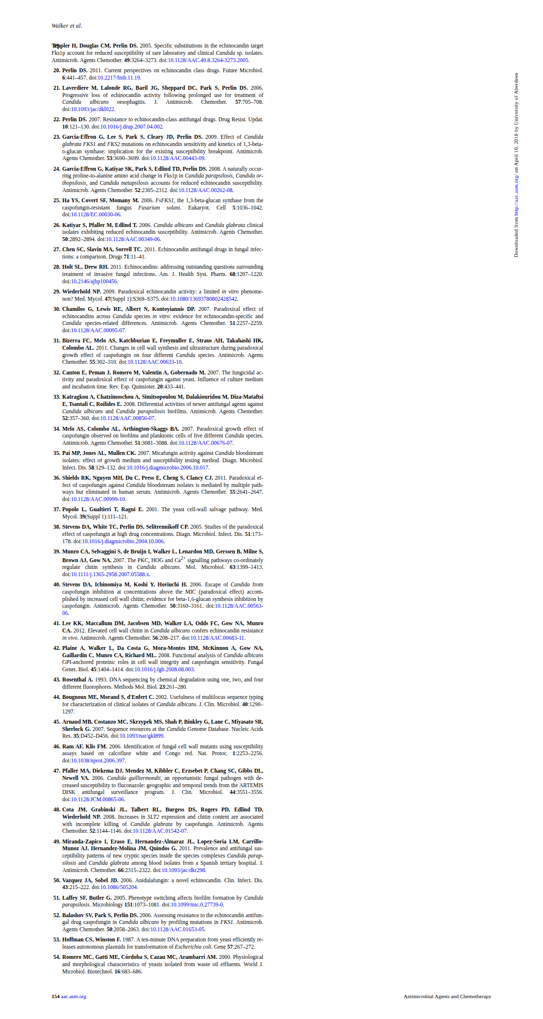Walker et al.
Downloaded from http://aac.asm.org/ on April 10, 2018 by University of Aberdeen
Teppler H, Douglas CM, Perlin DS. 2005. Specific substitutions in the echinocandin target Fks1p account for reduced susceptibility of rare laboratory and clinical Candida sp. isolates. Antimicrob. Agents Chemother. 49:3264–3273. doi:10.1128/AAC.49.8.3264-3273.2005.
Perlin DS. 2011. Current perspectives on echinocandin class drugs. Future Microbiol. 6:441–457. doi:10.2217/fmb.11.19.
Laverdiere M, Lalonde RG, Baril JG, Sheppard DC, Park S, Perlin DS. 2006. Progressive loss of echinocandin activity following prolonged use for treatment of Candida albicans oesophagitis. J. Antimicrob. Chemother. 57:705–708. doi:10.1093/jac/dkl022.
Perlin DS. 2007. Resistance to echinocandin-class antifungal drugs. Drug Resist. Updat. 10:121–130. doi:10.1016/j.drup.2007.04.002.
Garcia-Effron G, Lee S, Park S, Cleary JD, Perlin DS. 2009. Effect of Candida glabrata FKS1 and FKS2 mutations on echinocandin sensitivity and kinetics of 1,3-beta-d-glucan synthase: implication for the existing susceptibility breakpoint. Antimicrob. Agents Chemother. 53:3690–3699. doi:10.1128/AAC.00443-09.
Garcia-Effron G, Katiyar SK, Park S, Edlind TD, Perlin DS. 2008. A naturally occurring proline-to-alanine amino acid change in Fks1p in Candida parapsilosis, Candida orthopsilosis, and Candida metapsilosis accounts for reduced echinocandin susceptibility. Antimicrob. Agents Chemother. 52:2305–2312. doi:10.1128/AAC.00262-08.
Ha YS, Covert SF, Momany M. 2006. FsFKS1, the 1,3-beta-glucan synthase from the caspofungin-resistant fungus Fusarium solani. Eukaryot. Cell 5:1036–1042. doi:10.1128/EC.00030-06.
Katiyar S, Pfaller M, Edlind T. 2006. Candida albicans and Candida glabrata clinical isolates exhibiting reduced echinocandin susceptibility. Antimicrob. Agents Chemother. 50:2892–2894. doi:10.1128/AAC.00349-06.
Chen SC, Slavin MA, Sorrell TC. 2011. Echinocandin antifungal drugs in fungal infections: a comparison. Drugs 71:11–41.
Holt SL, Drew RH. 2011. Echinocandins: addressing outstanding questions surrounding treatment of invasive fungal infections. Am. J. Health Syst. Pharm. 68:1207–1220. doi:10.2146/ajhp100456.
Wiederhold NP. 2009. Paradoxical echinocandin activity: a limited in vitro phenomenon? Med. Mycol. 47(Suppl 1):S369–S375. doi:10.1080/13693780802428542.
Chamilos G, Lewis RE, Albert N, Kontoyiannis DP. 2007. Paradoxical effect of echinocandins across Candida species in vitro: evidence for echinocandin-specific and Candida species-related differences. Antimicrob. Agents Chemother. 51:2257–2259. doi:10.1128/AAC.00095-07.
Bizerra FC, Melo AS, Katchburian E, Freymuller E, Straus AH, Takahashi HK, Colombo AL. 2011. Changes in cell wall synthesis and ultrastructure during paradoxical growth effect of caspofungin on four different Candida species. Antimicrob. Agents Chemother. 55:302–310. doi:10.1128/AAC.00633-10.
Canton E, Peman J, Romero M, Valentin A, Gobernado M. 2007. The fungicidal activity and paradoxical effect of caspofungin against yeast. Influence of culture medium and incubation time. Rev. Esp. Quimioter. 20:433–441.
Katragkou A, Chatzimoschou A, Simitsopoulou M, Dalakiouridou M, Diza-Mataftsi E, Tsantali C, Roilides E. 2008. Differential activities of newer antifungal agents against Candida albicans and Candida parapsilosis biofilms. Antimicrob. Agents Chemother. 52:357–360. doi:10.1128/AAC.00856-07.
Melo AS, Colombo AL, Arthington-Skaggs BA. 2007. Paradoxical growth effect of caspofungin observed on biofilms and planktonic cells of five different Candida species. Antimicrob. Agents Chemother. 51:3081–3088. doi:10.1128/AAC.00676-07.
Pai MP, Jones AL, Mullen CK. 2007. Micafungin activity against Candida bloodstream isolates: effect of growth medium and susceptibility testing method. Diagn. Microbiol. Infect. Dis. 58:129–132. doi:10.1016/j.diagmicrobio.2006.10.017.
Shields RK, Nguyen MH, Du C, Press E, Cheng S, Clancy CJ. 2011. Paradoxical effect of caspofungin against Candida bloodstream isolates is mediated by multiple pathways but eliminated in human serum. Antimicrob. Agents Chemother. 55:2641–2647. doi:10.1128/AAC.00999-10.
Popolo L, Gualtieri T, Ragni E. 2001. The yeast cell-wall salvage pathway. Med. Mycol. 39(Suppl 1):111–121.
Stevens DA, White TC, Perlin DS, Selitrennikoff CP. 2005. Studies of the paradoxical effect of caspofungin at high drug concentrations. Diagn. Microbiol. Infect. Dis. 51:173–178. doi:10.1016/j.diagmicrobio.2004.10.006.
Munro CA, Selvaggini S, de Bruijn I, Walker L, Lenardon MD, Gerssen B, Milne S, Brown AJ, Gow NA. 2007. The PKC, HOG and Ca2+ signalling pathways co-ordinately regulate chitin synthesis in Candida albicans. Mol. Microbiol. 63:1399–1413. doi:10.1111/j.1365-2958.2007.05588.x.
Stevens DA, Ichinomiya M, Koshi Y, Horiuchi H. 2006. Escape of Candida from caspofungin inhibition at concentrations above the MIC (paradoxical effect) accomplished by increased cell wall chitin; evidence for beta-1,6-glucan synthesis inhibition by caspofungin. Antimicrob. Agents Chemother. 50:3160–3161. doi:10.1128/AAC.00563-06.
Lee KK, Maccallum DM, Jacobsen MD, Walker LA, Odds FC, Gow NA, Munro CA. 2012. Elevated cell wall chitin in Candida albicans confers echinocandin resistance in vivo. Antimicrob. Agents Chemother. 56:208–217. doi:10.1128/AAC.00683-11.
Plaine A, Walker L, Da Costa G, Mora-Montes HM, McKinnon A, Gow NA, Gaillardin C, Munro CA, Richard ML. 2008. Functional analysis of Candida albicans GPI-anchored proteins: roles in cell wall integrity and caspofungin sensitivity. Fungal Genet. Biol. 45:1404–1414. doi:10.1016/j.fgb.2008.08.003.
Rosenthal A. 1993. DNA sequencing by chemical degradation using one, two, and four different fluorophores. Methods Mol. Biol. 23:261–280.
Bougnoux ME, Morand S, d'Enfert C. 2002. Usefulness of multilocus sequence typing for characterization of clinical isolates of Candida albicans. J. Clin. Microbiol. 40:1290–1297.
Arnaud MB, Costanzo MC, Skrzypek MS, Shah P, Binkley G, Lane C, Miyasato SR, Sherlock G. 2007. Sequence resources at the Candida Genome Database. Nucleic Acids Res. 35:D452–D456. doi:10.1093/nar/gkl899.
Ram AF, Klis FM. 2006. Identification of fungal cell wall mutants using susceptibility assays based on calcofluor white and Congo red. Nat. Protoc. 1:2253–2256. doi:10.1038/nprot.2006.397.
Pfaller MA, Diekema DJ, Mendez M, Kibbler C, Erzsebet P, Chang SC, Gibbs DL, Newell VA. 2006. Candida guilliermondii, an opportunistic fungal pathogen with decreased susceptibility to fluconazole: geographic and temporal trends from the ARTEMIS DISK antifungal surveillance program. J. Clin. Microbiol. 44:3551–3556. doi:10.1128/JCM.00865-06.
Cota JM, Grabinski JL, Talbert RL, Burgess DS, Rogers PD, Edlind TD, Wiederhold NP. 2008. Increases in SLT2 expression and chitin content are associated with incomplete killing of Candida glabrata by caspofungin. Antimicrob. Agents Chemother. 52:1144–1146. doi:10.1128/AAC.01542-07.
Miranda-Zapico I, Eraso E, Hernandez-Almaraz JL, Lopez-Soria LM, Carrillo-Munoz AJ, Hernandez-Molina JM, Quindos G. 2011. Prevalence and antifungal susceptibility patterns of new cryptic species inside the species complexes Candida parapsilosis and Candida glabrata among blood isolates from a Spanish tertiary hospital. J. Antimicrob. Chemother. 66:2315–2322. doi:10.1093/jac/dkr298.
Vazquez JA, Sobel JD. 2006. Anidulafungin: a novel echinocandin. Clin. Infect. Dis. 43:215–222. doi:10.1086/505204.
Laffey SF, Butler G. 2005. Phenotype switching affects biofilm formation by Candida parapsilosis. Microbiology 151:1073–1081. doi:10.1099/mic.0.27739-0.
Balashov SV, Park S, Perlin DS. 2006. Assessing resistance to the echinocandin antifungal drug caspofungin in Candida albicans by profiling mutations in FKS1. Antimicrob. Agents Chemother. 50:2058–2063. doi:10.1128/AAC.01653-05.
Hoffman CS, Winston F. 1987. A ten-minute DNA preparation from yeast efficiently releases autonomous plasmids for transformation of Escherichia coli. Gene 57:267–272.
Romero MC, Gatti ME, Córdoba S, Cazau MC, Arambarri AM. 2000. Physiological and morphological characteristics of yeasts isolated from waste oil effluents. World J. Microbiol. Biotechnol. 16:683–686.
154 aac.asm.org
Antimicrobial Agents and Chemotherapy